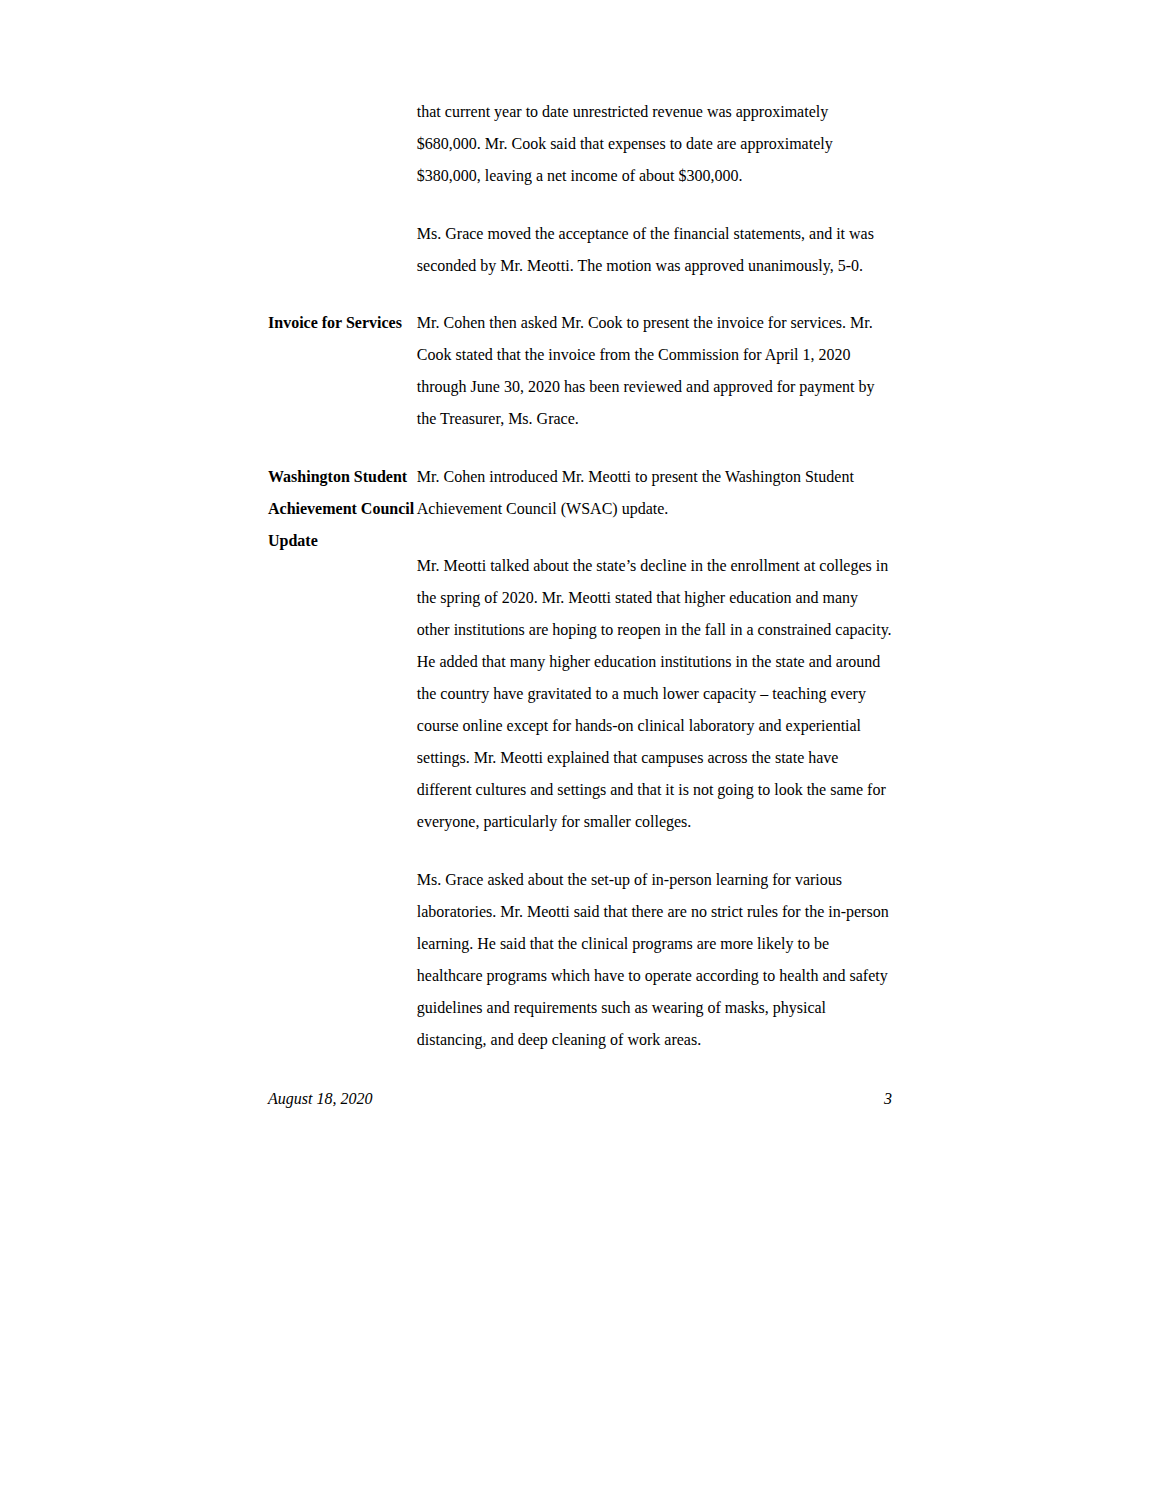| | that current year to date unrestricted revenue was approximately $680,000. Mr. Cook said that expenses to date are approximately $380,000, leaving a net income of about $300,000. Ms. Grace moved the acceptance of the financial statements, and it was seconded by Mr. Meotti. The motion was approved unanimously, 5-0. |
| Invoice for Services | Mr. Cohen then asked Mr. Cook to present the invoice for services. Mr. Cook stated that the invoice from the Commission for April 1, 2020 through June 30, 2020 has been reviewed and approved for payment by the Treasurer, Ms. Grace. |
| Washington Student Achievement Council Update | Mr. Cohen introduced Mr. Meotti to present the Washington Student Achievement Council (WSAC) update. Mr. Meotti talked about the state’s decline in the enrollment at colleges in the spring of 2020. Mr. Meotti stated that higher education and many other institutions are hoping to reopen in the fall in a constrained capacity. He added that many higher education institutions in the state and around the country have gravitated to a much lower capacity – teaching every course online except for hands-on clinical laboratory and experiential settings. Mr. Meotti explained that campuses across the state have different cultures and settings and that it is not going to look the same for everyone, particularly for smaller colleges. Ms. Grace asked about the set-up of in-person learning for various laboratories. Mr. Meotti said that there are no strict rules for the in-person learning. He said that the clinical programs are more likely to be healthcare programs which have to operate according to health and safety guidelines and requirements such as wearing of masks, physical distancing, and deep cleaning of work areas. |
August 18, 2020 3